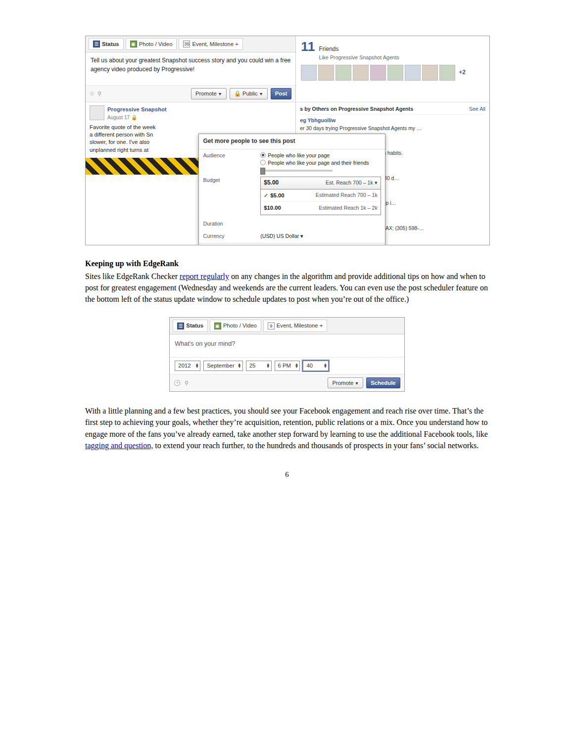☰ Status ▣ Photo / Video 35 Event, Milestone +
Tell us about your greatest Snapshot success story and you could win a free agency video produced by Progressive!
☉⚲ Promote 🔒 Public Post
11 Friends
Like Progressive Snapshot Agents
+2
Progressive Snapshot
August 17 🔒
Favorite quote of the week
a different person with Sn
slower, for one. I've also
unplanned right turns at
s by Others on Progressive Snapshot Agents See All
eg Ybhguolliw
er 30 days trying Progressive Snapshot Agents my …
· Yesterday at 12:44pm
rnon I. Phipps
s device is totally changing my driving habits.
· August 17 at 9:55am
Shell Johnson
nd saved 30% on two vehicles. After 30 d…
ugust 17 at 8:51am
ault Garba
rance fans, I just want to put a great tip i…
ugust 14 at 10:07am
stavo Diaz
EW PHONE: (305) 791-4USA NEW FAX: (305) 598-…
ugust 11 at 4:35pm
Get more people to see this post
Audience
People who like your page
People who like your page and their friends
Budget
$5.00 Est. Reach 700 – 1k ▾
✓$5.00 Estimated Reach 700 – 1k
$10.00 Estimated Reach 1k – 2k
Duration
Currency
(USD) US Dollar ▾
⚙ ▾ Save Cancel
By clicking "Save", I agree to Facebook's Terms and Advertising Guidelines.
Keeping up with EdgeRank
Sites like EdgeRank Checker report regularly on any changes in the algorithm and provide additional tips on how and when to post for greatest engagement (Wednesday and weekends are the current leaders. You can even use the post scheduler feature on the bottom left of the status update window to schedule updates to post when you’re out of the office.)
☰ Status ▣ Photo / Video 9 Event, Milestone +
What's on your mind?
2012▲
▼ September▲
▼ 25▲
▼ 6 PM▲
▼ 40▲
▼
🕑⚲ Promote Schedule
With a little planning and a few best practices, you should see your Facebook engagement and reach rise over time. That’s the first step to achieving your goals, whether they’re acquisition, retention, public relations or a mix. Once you understand how to engage more of the fans you’ve already earned, take another step forward by learning to use the additional Facebook tools, like tagging and question, to extend your reach further, to the hundreds and thousands of prospects in your fans’ social networks.
6